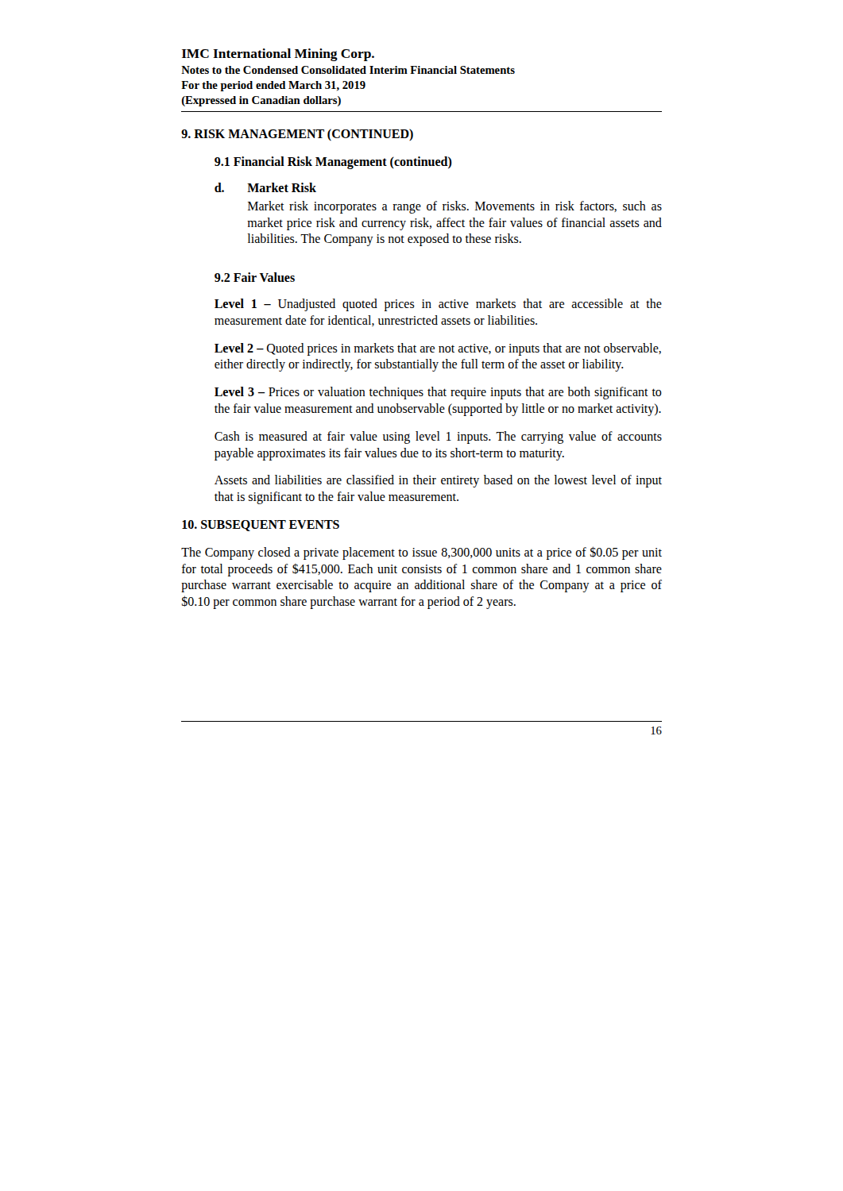IMC International Mining Corp.
Notes to the Condensed Consolidated Interim Financial Statements
For the period ended March 31, 2019
(Expressed in Canadian dollars)
9. RISK MANAGEMENT (CONTINUED)
9.1 Financial Risk Management (continued)
d.
Market Risk
Market risk incorporates a range of risks. Movements in risk factors, such as market price risk and currency risk, affect the fair values of financial assets and liabilities. The Company is not exposed to these risks.
9.2 Fair Values
Level 1 – Unadjusted quoted prices in active markets that are accessible at the measurement date for identical, unrestricted assets or liabilities.
Level 2 – Quoted prices in markets that are not active, or inputs that are not observable, either directly or indirectly, for substantially the full term of the asset or liability.
Level 3 – Prices or valuation techniques that require inputs that are both significant to the fair value measurement and unobservable (supported by little or no market activity).
Cash is measured at fair value using level 1 inputs. The carrying value of accounts payable approximates its fair values due to its short-term to maturity.
Assets and liabilities are classified in their entirety based on the lowest level of input that is significant to the fair value measurement.
10. SUBSEQUENT EVENTS
The Company closed a private placement to issue 8,300,000 units at a price of $0.05 per unit for total proceeds of $415,000. Each unit consists of 1 common share and 1 common share purchase warrant exercisable to acquire an additional share of the Company at a price of $0.10 per common share purchase warrant for a period of 2 years.
16